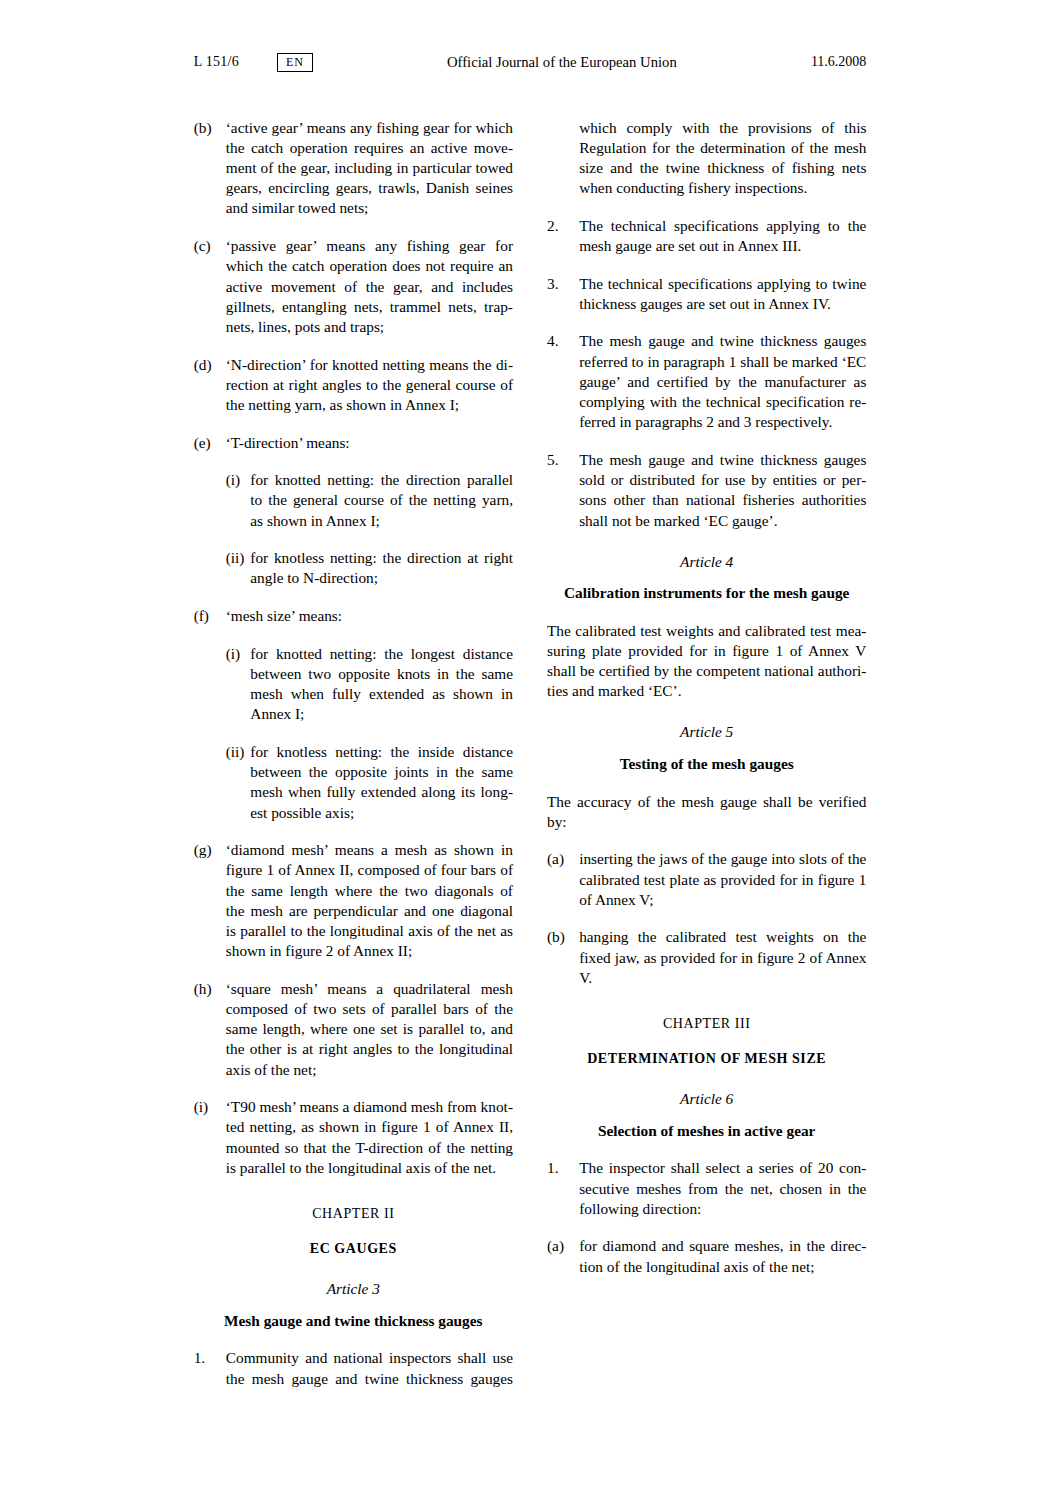L 151/6 EN
Official Journal of the European Union
11.6.2008
(b)‘active gear’ means any fishing gear for which the catch operation requires an active movement of the gear, including in particular towed gears, encircling gears, trawls, Danish seines and similar towed nets;
(c)‘passive gear’ means any fishing gear for which the catch operation does not require an active movement of the gear, and includes gillnets, entangling nets, trammel nets, trap-nets, lines, pots and traps;
(d)‘N-direction’ for knotted netting means the direction at right angles to the general course of the netting yarn, as shown in Annex I;
(e)‘T-direction’ means:
(i) for knotted netting: the direction parallel to the general course of the netting yarn, as shown in Annex I;
(ii) for knotless netting: the direction at right angle to N-direction;
(f)‘mesh size’ means:
(i) for knotted netting: the longest distance between two opposite knots in the same mesh when fully extended as shown in Annex I;
(ii) for knotless netting: the inside distance between the opposite joints in the same mesh when fully extended along its longest possible axis;
(g)‘diamond mesh’ means a mesh as shown in figure 1 of Annex II, composed of four bars of the same length where the two diagonals of the mesh are perpendicular and one diagonal is parallel to the longitudinal axis of the net as shown in figure 2 of Annex II;
(h)‘square mesh’ means a quadrilateral mesh composed of two sets of parallel bars of the same length, where one set is parallel to, and the other is at right angles to the longitudinal axis of the net;
(i)‘T90 mesh’ means a diamond mesh from knotted netting, as shown in figure 1 of Annex II, mounted so that the T-direction of the netting is parallel to the longitudinal axis of the net.
CHAPTER II
EC GAUGES
Article 3
Mesh gauge and twine thickness gauges
1. Community and national inspectors shall use the mesh gauge and twine thickness gauges which comply with the provisions of this Regulation for the determination of the mesh size and the twine thickness of fishing nets when conducting fishery inspections.
2. The technical specifications applying to the mesh gauge are set out in Annex III.
3. The technical specifications applying to twine thickness gauges are set out in Annex IV.
4. The mesh gauge and twine thickness gauges referred to in paragraph 1 shall be marked ‘EC gauge’ and certified by the manufacturer as complying with the technical specification referred in paragraphs 2 and 3 respectively.
5. The mesh gauge and twine thickness gauges sold or distributed for use by entities or persons other than national fisheries authorities shall not be marked ‘EC gauge’.
Article 4
Calibration instruments for the mesh gauge
The calibrated test weights and calibrated test measuring plate provided for in figure 1 of Annex V shall be certified by the competent national authorities and marked ‘EC’.
Article 5
Testing of the mesh gauges
The accuracy of the mesh gauge shall be verified by:
(a) inserting the jaws of the gauge into slots of the calibrated test plate as provided for in figure 1 of Annex V;
(b) hanging the calibrated test weights on the fixed jaw, as provided for in figure 2 of Annex V.
CHAPTER III
DETERMINATION OF MESH SIZE
Article 6
Selection of meshes in active gear
1. The inspector shall select a series of 20 consecutive meshes from the net, chosen in the following direction:
(a) for diamond and square meshes, in the direction of the longitudinal axis of the net;